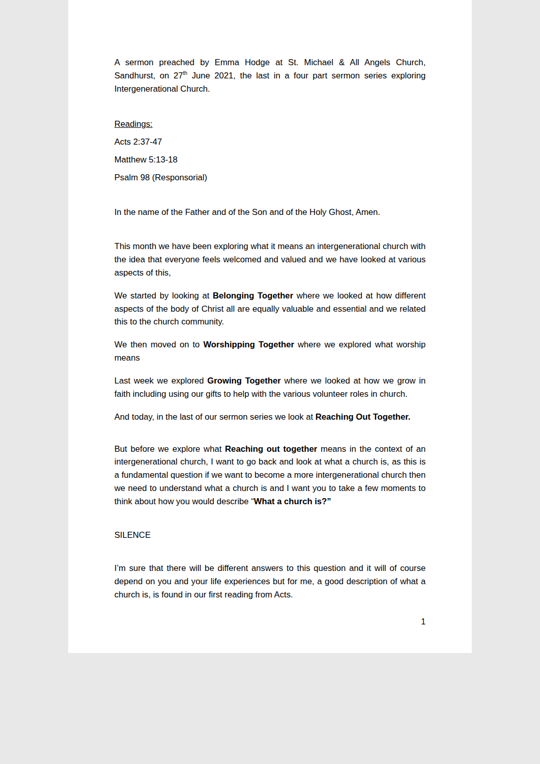A sermon preached by Emma Hodge at St. Michael & All Angels Church, Sandhurst, on 27th June 2021, the last in a four part sermon series exploring Intergenerational Church.
Readings:
Acts 2:37-47
Matthew 5:13-18
Psalm 98 (Responsorial)
In the name of the Father and of the Son and of the Holy Ghost, Amen.
This month we have been exploring what it means an intergenerational church with the idea that everyone feels welcomed and valued and we have looked at various aspects of this,
We started by looking at Belonging Together where we looked at how different aspects of the body of Christ all are equally valuable and essential and we related this to the church community.
We then moved on to Worshipping Together where we explored what worship means
Last week we explored Growing Together where we looked at how we grow in faith including using our gifts to help with the various volunteer roles in church.
And today, in the last of our sermon series we look at Reaching Out Together.
But before we explore what Reaching out together means in the context of an intergenerational church, I want to go back and look at what a church is, as this is a fundamental question if we want to become a more intergenerational church then we need to understand what a church is and I want you to take a few moments to think about how you would describe “What a church is?”
SILENCE
I’m sure that there will be different answers to this question and it will of course depend on you and your life experiences but for me, a good description of what a church is, is found in our first reading from Acts.
1